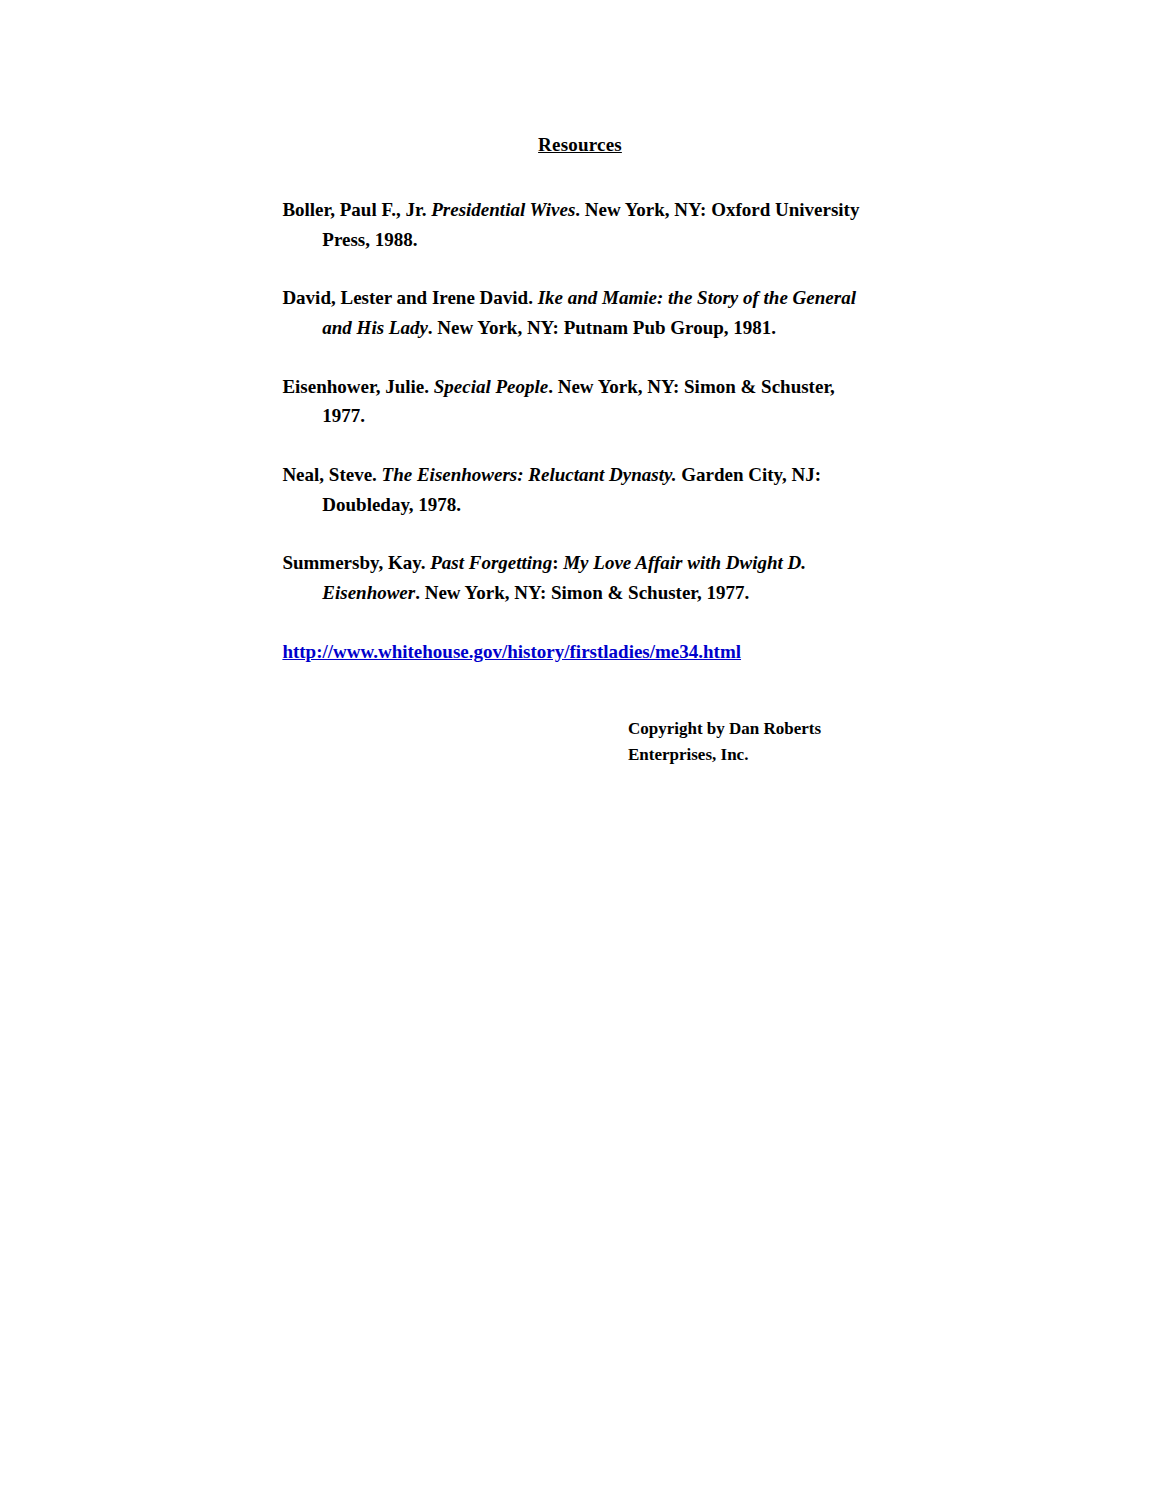Resources
Boller, Paul F., Jr. Presidential Wives. New York, NY: Oxford University Press, 1988.
David, Lester and Irene David. Ike and Mamie: the Story of the General and His Lady. New York, NY: Putnam Pub Group, 1981.
Eisenhower, Julie. Special People. New York, NY: Simon & Schuster, 1977.
Neal, Steve. The Eisenhowers: Reluctant Dynasty. Garden City, NJ: Doubleday, 1978.
Summersby, Kay. Past Forgetting: My Love Affair with Dwight D. Eisenhower. New York, NY: Simon & Schuster, 1977.
http://www.whitehouse.gov/history/firstladies/me34.html
Copyright by Dan Roberts Enterprises, Inc.